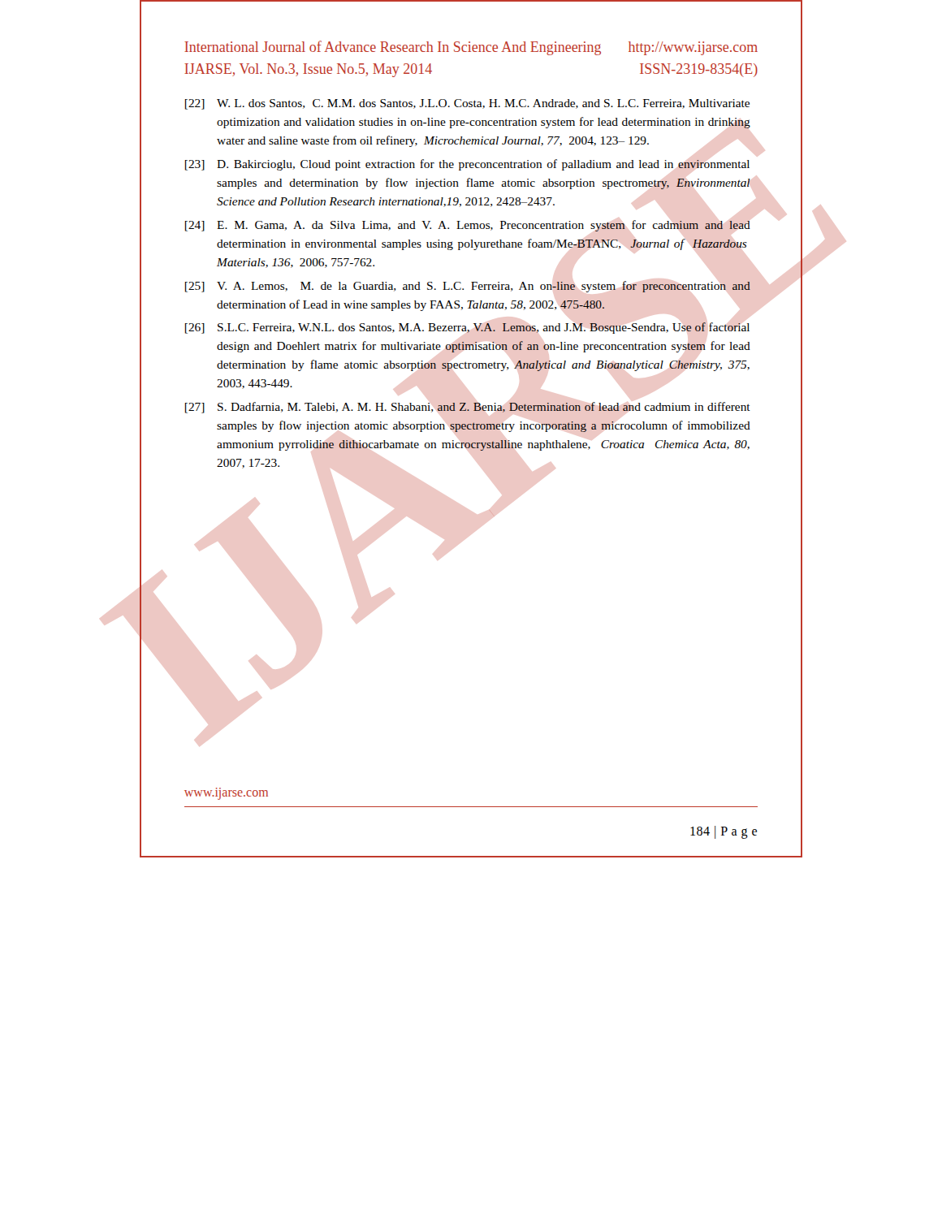IJARSE
International Journal of Advance Research In Science And Engineering http://www.ijarse.com
IJARSE, Vol. No.3, Issue No.5, May 2014 ISSN-2319-8354(E)
[22]
W. L. dos Santos, C. M.M. dos Santos, J.L.O. Costa, H. M.C. Andrade, and S. L.C. Ferreira, Multivariate optimization and validation studies in on-line pre-concentration system for lead determination in drinking water and saline waste from oil refinery, Microchemical Journal, 77, 2004, 123– 129.
[23]
D. Bakircioglu, Cloud point extraction for the preconcentration of palladium and lead in environmental samples and determination by flow injection flame atomic absorption spectrometry, Environmental Science and Pollution Research international,19, 2012, 2428–2437.
[24]
E. M. Gama, A. da Silva Lima, and V. A. Lemos, Preconcentration system for cadmium and lead determination in environmental samples using polyurethane foam/Me-BTANC, Journal of Hazardous Materials, 136, 2006, 757-762.
[25]
V. A. Lemos, M. de la Guardia, and S. L.C. Ferreira, An on-line system for preconcentration and determination of Lead in wine samples by FAAS, Talanta, 58, 2002, 475-480.
[26]
S.L.C. Ferreira, W.N.L. dos Santos, M.A. Bezerra, V.A. Lemos, and J.M. Bosque-Sendra, Use of factorial design and Doehlert matrix for multivariate optimisation of an on-line preconcentration system for lead determination by flame atomic absorption spectrometry, Analytical and Bioanalytical Chemistry, 375, 2003, 443-449.
[27]
S. Dadfarnia, M. Talebi, A. M. H. Shabani, and Z. Benia, Determination of lead and cadmium in different samples by flow injection atomic absorption spectrometry incorporating a microcolumn of immobilized ammonium pyrrolidine dithiocarbamate on microcrystalline naphthalene, Croatica Chemica Acta, 80, 2007, 17-23.
www.ijarse.com
184 | P a g e